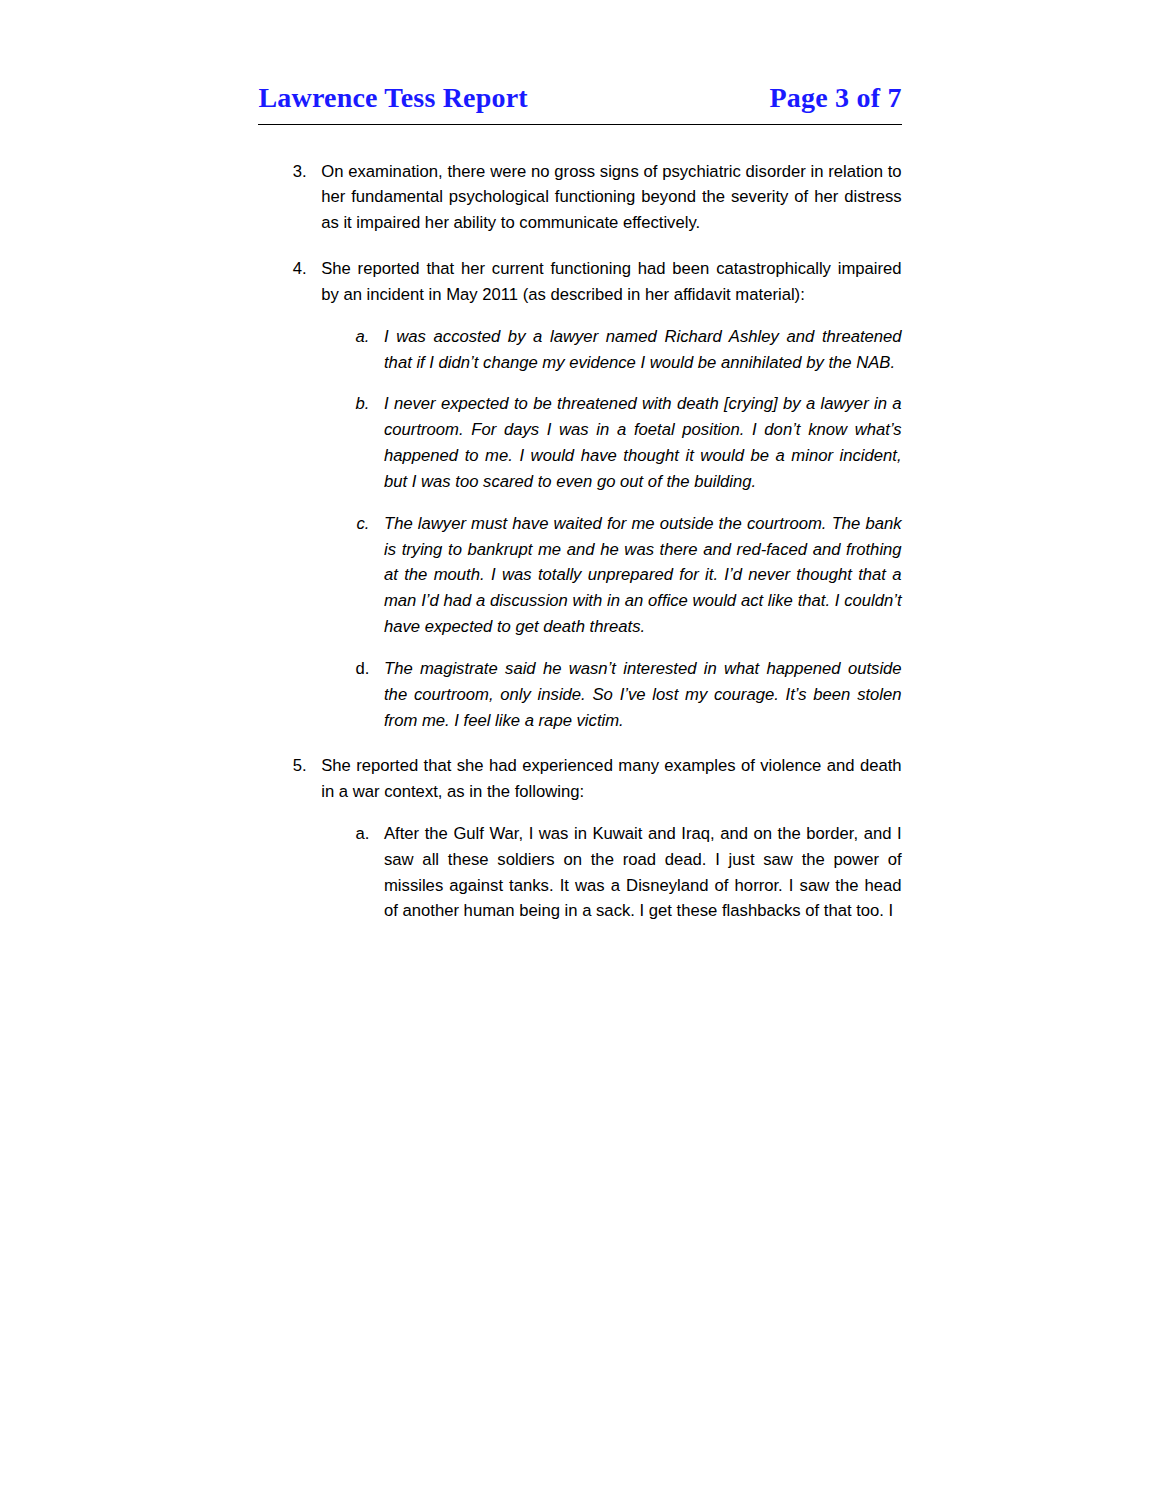Lawrence Tess Report Page 3 of 7
On examination, there were no gross signs of psychiatric disorder in relation to her fundamental psychological functioning beyond the severity of her distress as it impaired her ability to communicate effectively.
She reported that her current functioning had been catastrophically impaired by an incident in May 2011 (as described in her affidavit material):
I was accosted by a lawyer named Richard Ashley and threatened that if I didn’t change my evidence I would be annihilated by the NAB.
I never expected to be threatened with death [crying] by a lawyer in a courtroom. For days I was in a foetal position. I don’t know what’s happened to me. I would have thought it would be a minor incident, but I was too scared to even go out of the building.
The lawyer must have waited for me outside the courtroom. The bank is trying to bankrupt me and he was there and red-faced and frothing at the mouth. I was totally unprepared for it. I’d never thought that a man I’d had a discussion with in an office would act like that. I couldn’t have expected to get death threats.
The magistrate said he wasn’t interested in what happened outside the courtroom, only inside. So I’ve lost my courage. It’s been stolen from me. I feel like a rape victim.
She reported that she had experienced many examples of violence and death in a war context, as in the following:
After the Gulf War, I was in Kuwait and Iraq, and on the border, and I saw all these soldiers on the road dead. I just saw the power of missiles against tanks. It was a Disneyland of horror. I saw the head of another human being in a sack. I get these flashbacks of that too. I